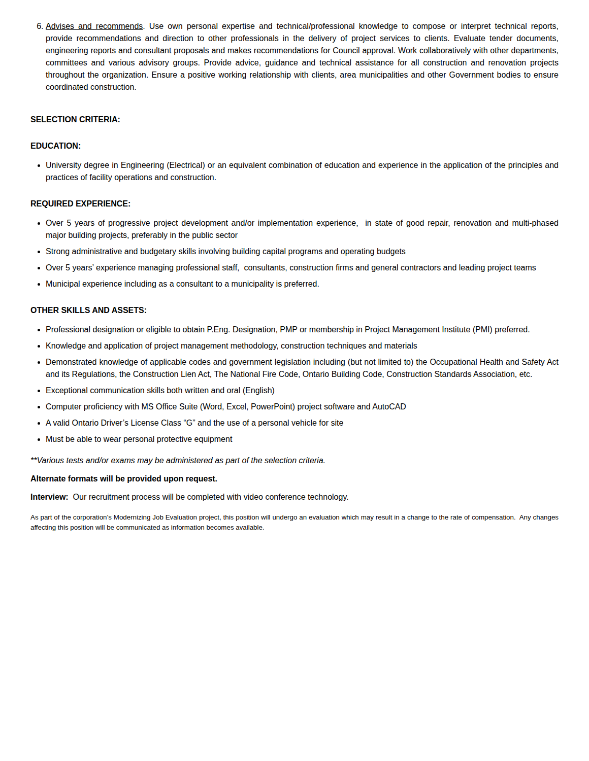Advises and recommends. Use own personal expertise and technical/professional knowledge to compose or interpret technical reports, provide recommendations and direction to other professionals in the delivery of project services to clients. Evaluate tender documents, engineering reports and consultant proposals and makes recommendations for Council approval. Work collaboratively with other departments, committees and various advisory groups. Provide advice, guidance and technical assistance for all construction and renovation projects throughout the organization. Ensure a positive working relationship with clients, area municipalities and other Government bodies to ensure coordinated construction.
SELECTION CRITERIA:
EDUCATION:
University degree in Engineering (Electrical) or an equivalent combination of education and experience in the application of the principles and practices of facility operations and construction.
REQUIRED EXPERIENCE:
Over 5 years of progressive project development and/or implementation experience, in state of good repair, renovation and multi-phased major building projects, preferably in the public sector
Strong administrative and budgetary skills involving building capital programs and operating budgets
Over 5 years’ experience managing professional staff, consultants, construction firms and general contractors and leading project teams
Municipal experience including as a consultant to a municipality is preferred.
OTHER SKILLS AND ASSETS:
Professional designation or eligible to obtain P.Eng. Designation, PMP or membership in Project Management Institute (PMI) preferred.
Knowledge and application of project management methodology, construction techniques and materials
Demonstrated knowledge of applicable codes and government legislation including (but not limited to) the Occupational Health and Safety Act and its Regulations, the Construction Lien Act, The National Fire Code, Ontario Building Code, Construction Standards Association, etc.
Exceptional communication skills both written and oral (English)
Computer proficiency with MS Office Suite (Word, Excel, PowerPoint) project software and AutoCAD
A valid Ontario Driver’s License Class “G” and the use of a personal vehicle for site
Must be able to wear personal protective equipment
**Various tests and/or exams may be administered as part of the selection criteria.
Alternate formats will be provided upon request.
Interview: Our recruitment process will be completed with video conference technology.
As part of the corporation’s Modernizing Job Evaluation project, this position will undergo an evaluation which may result in a change to the rate of compensation. Any changes affecting this position will be communicated as information becomes available.